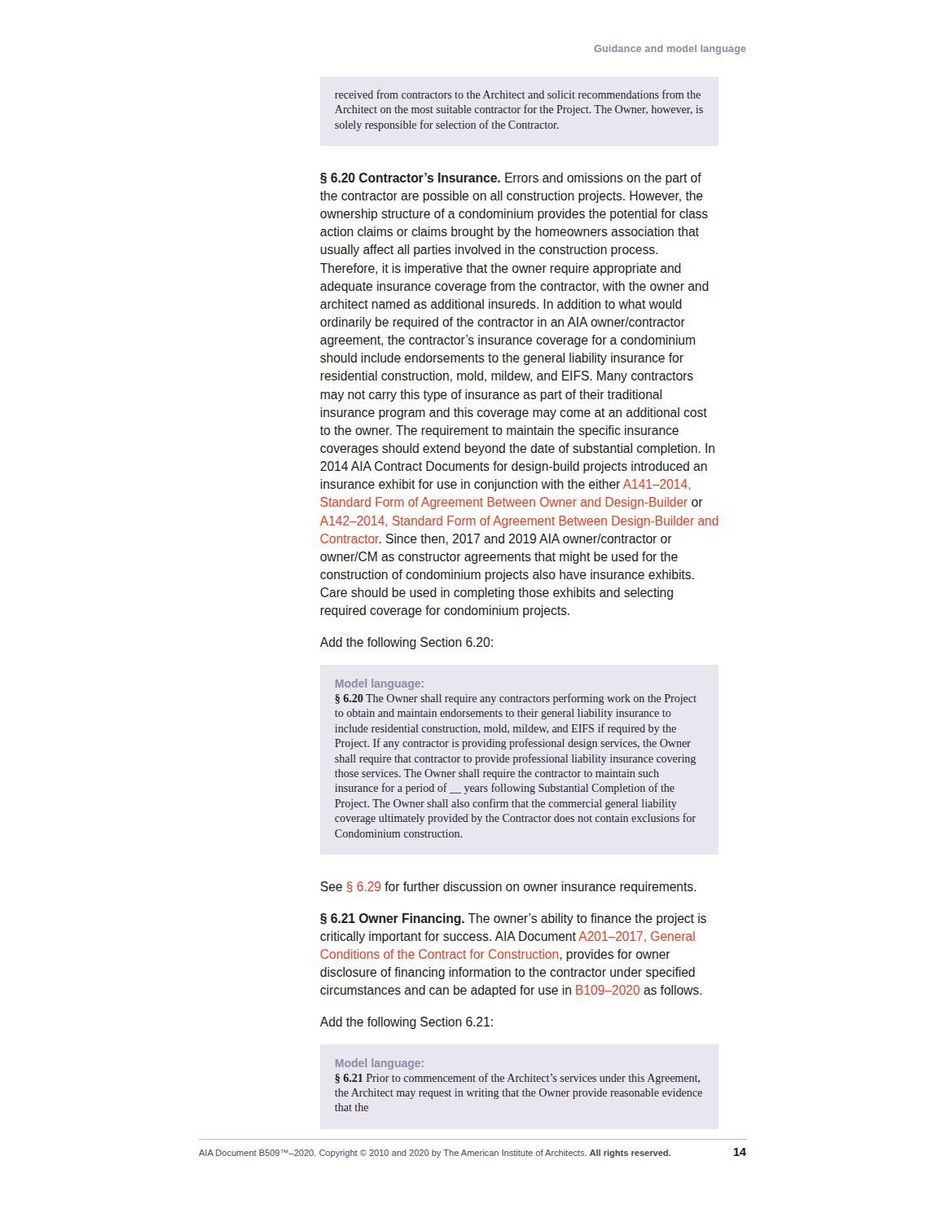Guidance and model language
received from contractors to the Architect and solicit recommendations from the Architect on the most suitable contractor for the Project. The Owner, however, is solely responsible for selection of the Contractor.
§ 6.20 Contractor’s Insurance. Errors and omissions on the part of the contractor are possible on all construction projects. However, the ownership structure of a condominium provides the potential for class action claims or claims brought by the homeowners association that usually affect all parties involved in the construction process. Therefore, it is imperative that the owner require appropriate and adequate insurance coverage from the contractor, with the owner and architect named as additional insureds. In addition to what would ordinarily be required of the contractor in an AIA owner/contractor agreement, the contractor’s insurance coverage for a condominium should include endorsements to the general liability insurance for residential construction, mold, mildew, and EIFS. Many contractors may not carry this type of insurance as part of their traditional insurance program and this coverage may come at an additional cost to the owner. The requirement to maintain the specific insurance coverages should extend beyond the date of substantial completion. In 2014 AIA Contract Documents for design-build projects introduced an insurance exhibit for use in conjunction with the either A141–2014, Standard Form of Agreement Between Owner and Design-Builder or A142–2014, Standard Form of Agreement Between Design-Builder and Contractor. Since then, 2017 and 2019 AIA owner/contractor or owner/CM as constructor agreements that might be used for the construction of condominium projects also have insurance exhibits. Care should be used in completing those exhibits and selecting required coverage for condominium projects.
Add the following Section 6.20:
Model language:
§ 6.20 The Owner shall require any contractors performing work on the Project to obtain and maintain endorsements to their general liability insurance to include residential construction, mold, mildew, and EIFS if required by the Project. If any contractor is providing professional design services, the Owner shall require that contractor to provide professional liability insurance covering those services. The Owner shall require the contractor to maintain such insurance for a period of __ years following Substantial Completion of the Project. The Owner shall also confirm that the commercial general liability coverage ultimately provided by the Contractor does not contain exclusions for Condominium construction.
See § 6.29 for further discussion on owner insurance requirements.
§ 6.21 Owner Financing. The owner’s ability to finance the project is critically important for success. AIA Document A201–2017, General Conditions of the Contract for Construction, provides for owner disclosure of financing information to the contractor under specified circumstances and can be adapted for use in B109–2020 as follows.
Add the following Section 6.21:
Model language:
§ 6.21 Prior to commencement of the Architect’s services under this Agreement, the Architect may request in writing that the Owner provide reasonable evidence that the
AIA Document B509™–2020. Copyright © 2010 and 2020 by The American Institute of Architects. All rights reserved.
14